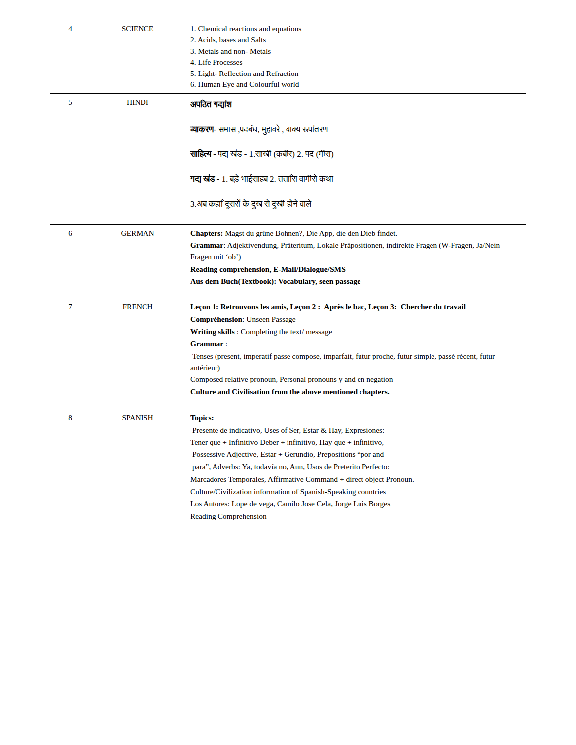| 4 | SCIENCE | 1. Chemical reactions and equations 2. Acids, bases and Salts 3. Metals and non- Metals 4. Life Processes 5. Light- Reflection and Refraction 6. Human Eye and Colourful world |
| 5 | HINDI | अपठित गद्यांश व्याकरण - समास ,पदबंध, मुहावरे , वाक्य रूपांतरण साहित्य - पद्य खंड - 1.साखी (कबीर) 2. पद (मीरा) गद्य खंड - 1. बड़े भाईसाहब 2. ततााँरा वामीरो कथा 3.अब कहााँ दूसरों के दुख से दुखी होने वाले |
| 6 | GERMAN | Chapters: Magst du grüne Bohnen?, Die App, die den Dieb findet. Grammar : Adjektivendung, Präteritum, Lokale Präpositionen, indirekte Fragen (W-Fragen, Ja/Nein Fragen mit ‘ob’) Reading comprehension, E-Mail/Dialogue/SMS Aus dem Buch(Textbook): Vocabulary, seen passage |
| 7 | FRENCH | Leçon 1: Retrouvons les amis, Leçon 2 : Après le bac, Leçon 3: Chercher du travail Compréhension : Unseen Passage Writing skills : Completing the text/ message Grammar : Tenses (present, imperatif passe compose, imparfait, futur proche, futur simple, passé récent, futur antérieur) Composed relative pronoun, Personal pronouns y and en negation Culture and Civilisation from the above mentioned chapters. |
| 8 | SPANISH | Topics: Presente de indicativo, Uses of Ser, Estar & Hay, Expresiones: Tener que + Infinitivo Deber + infinitivo, Hay que + infinitivo, Possessive Adjective, Estar + Gerundio, Prepositions “por and para”, Adverbs: Ya, todavía no, Aun, Usos de Preterito Perfecto: Marcadores Temporales, Affirmative Command + direct object Pronoun. Culture/Civilization information of Spanish-Speaking countries Los Autores: Lope de vega, Camilo Jose Cela, Jorge Luis Borges Reading Comprehension |